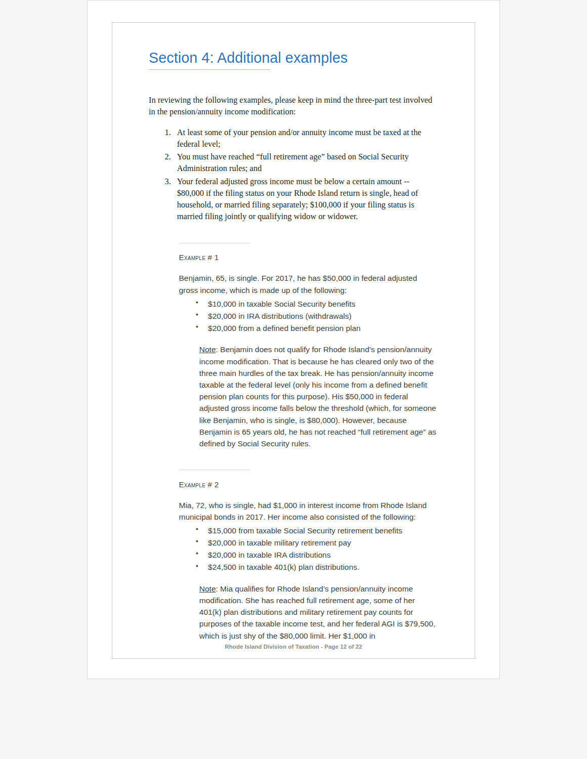Section 4: Additional examples
In reviewing the following examples, please keep in mind the three-part test involved in the pension/annuity income modification:
At least some of your pension and/or annuity income must be taxed at the federal level;
You must have reached “full retirement age” based on Social Security Administration rules; and
Your federal adjusted gross income must be below a certain amount -- $80,000 if the filing status on your Rhode Island return is single, head of household, or married filing separately; $100,000 if your filing status is married filing jointly or qualifying widow or widower.
Example # 1
Benjamin, 65, is single. For 2017, he has $50,000 in federal adjusted gross income, which is made up of the following:
$10,000 in taxable Social Security benefits
$20,000 in IRA distributions (withdrawals)
$20,000 from a defined benefit pension plan
Note: Benjamin does not qualify for Rhode Island’s pension/annuity income modification. That is because he has cleared only two of the three main hurdles of the tax break. He has pension/annuity income taxable at the federal level (only his income from a defined benefit pension plan counts for this purpose). His $50,000 in federal adjusted gross income falls below the threshold (which, for someone like Benjamin, who is single, is $80,000). However, because Benjamin is 65 years old, he has not reached “full retirement age” as defined by Social Security rules.
Example # 2
Mia, 72, who is single, had $1,000 in interest income from Rhode Island municipal bonds in 2017. Her income also consisted of the following:
$15,000 from taxable Social Security retirement benefits
$20,000 in taxable military retirement pay
$20,000 in taxable IRA distributions
$24,500 in taxable 401(k) plan distributions.
Note: Mia qualifies for Rhode Island’s pension/annuity income modification. She has reached full retirement age, some of her 401(k) plan distributions and military retirement pay counts for purposes of the taxable income test, and her federal AGI is $79,500, which is just shy of the $80,000 limit. Her $1,000 in
Rhode Island Division of Taxation - Page 12 of 22